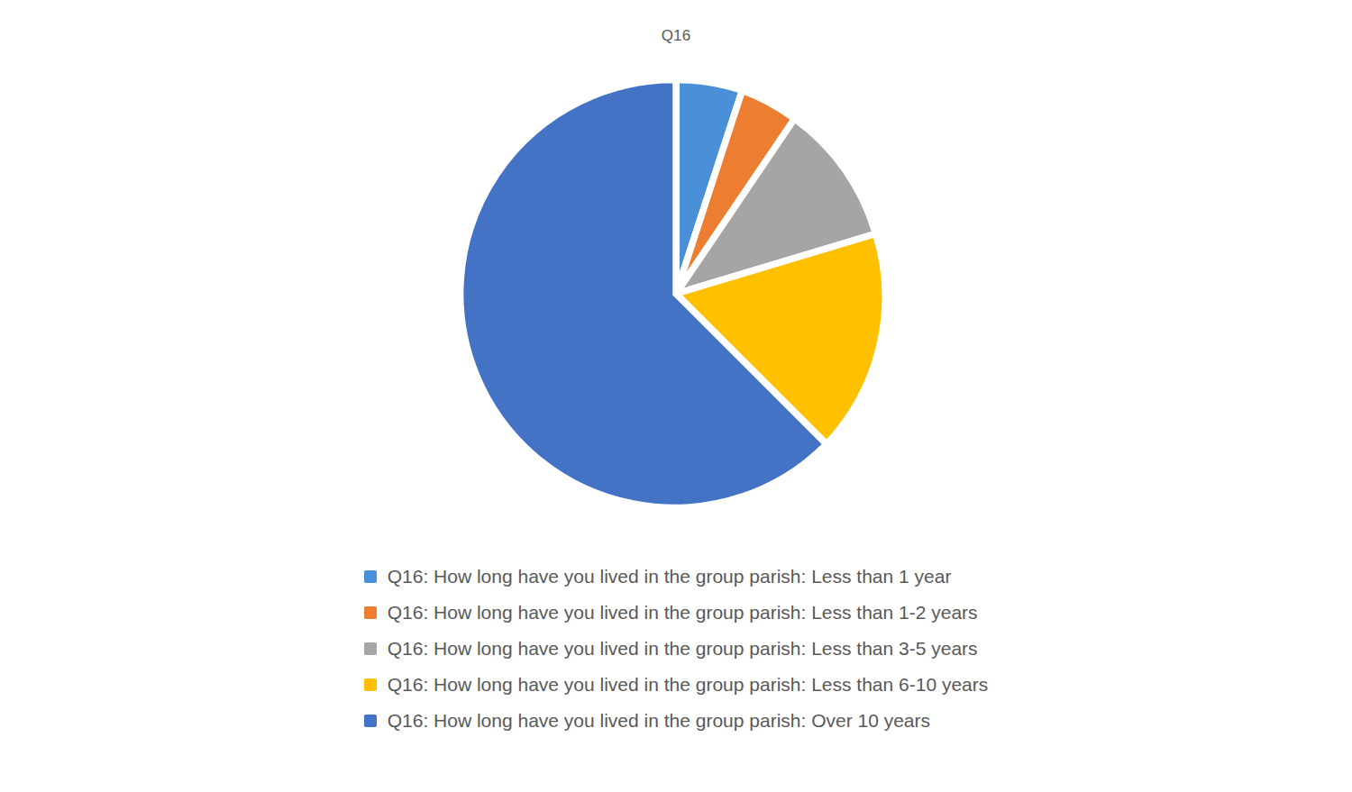Q16
Q16: How long have you lived in the group parish: Less than 1 year
Q16: How long have you lived in the group parish: Less than 1-2 years
Q16: How long have you lived in the group parish: Less than 3-5 years
Q16: How long have you lived in the group parish: Less than 6-10 years
Q16: How long have you lived in the group parish: Over 10 years